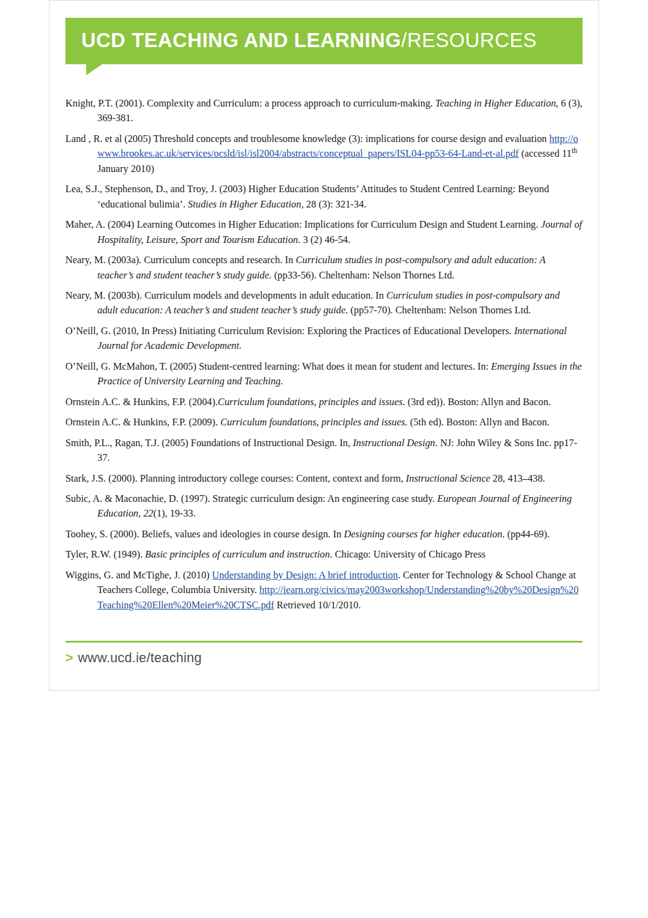UCD Teaching and Learning/Resources
Knight, P.T. (2001). Complexity and Curriculum: a process approach to curriculum-making. Teaching in Higher Education, 6 (3), 369-381.
Land , R. et al (2005) Threshold concepts and troublesome knowledge (3): implications for course design and evaluation http://owww.brookes.ac.uk/services/ocsld/isl/isl2004/abstracts/conceptual_papers/ISL04-pp53-64-Land-et-al.pdf (accessed 11th January 2010)
Lea, S.J., Stephenson, D., and Troy, J. (2003) Higher Education Students’ Attitudes to Student Centred Learning: Beyond ‘educational bulimia’. Studies in Higher Education, 28 (3): 321-34.
Maher, A. (2004) Learning Outcomes in Higher Education: Implications for Curriculum Design and Student Learning. Journal of Hospitality, Leisure, Sport and Tourism Education. 3 (2) 46-54.
Neary, M. (2003a). Curriculum concepts and research. In Curriculum studies in post-compulsory and adult education: A teacher’s and student teacher’s study guide. (pp33-56). Cheltenham: Nelson Thornes Ltd.
Neary, M. (2003b). Curriculum models and developments in adult education. In Curriculum studies in post-compulsory and adult education: A teacher’s and student teacher’s study guide. (pp57-70). Cheltenham: Nelson Thornes Ltd.
O’Neill, G. (2010, In Press) Initiating Curriculum Revision: Exploring the Practices of Educational Developers. International Journal for Academic Development.
O’Neill, G. McMahon, T. (2005) Student-centred learning: What does it mean for student and lectures. In: Emerging Issues in the Practice of University Learning and Teaching.
Ornstein A.C. & Hunkins, F.P. (2004).Curriculum foundations, principles and issues. (3rd ed)). Boston: Allyn and Bacon.
Ornstein A.C. & Hunkins, F.P. (2009). Curriculum foundations, principles and issues. (5th ed). Boston: Allyn and Bacon.
Smith, P.L., Ragan, T.J. (2005) Foundations of Instructional Design. In, Instructional Design. NJ: John Wiley & Sons Inc. pp17-37.
Stark, J.S. (2000). Planning introductory college courses: Content, context and form, Instructional Science 28, 413–438.
Subic, A. & Maconachie, D. (1997). Strategic curriculum design: An engineering case study. European Journal of Engineering Education, 22(1), 19-33.
Toohey, S. (2000). Beliefs, values and ideologies in course design. In Designing courses for higher education. (pp44-69).
Tyler, R.W. (1949). Basic principles of curriculum and instruction. Chicago: University of Chicago Press
Wiggins, G. and McTighe, J. (2010) Understanding by Design: A brief introduction. Center for Technology & School Change at Teachers College, Columbia University. http://iearn.org/civics/may2003workshop/Understanding%20by%20Design%20Teaching%20Ellen%20Meier%20CTSC.pdf Retrieved 10/1/2010.
>www.ucd.ie/teaching